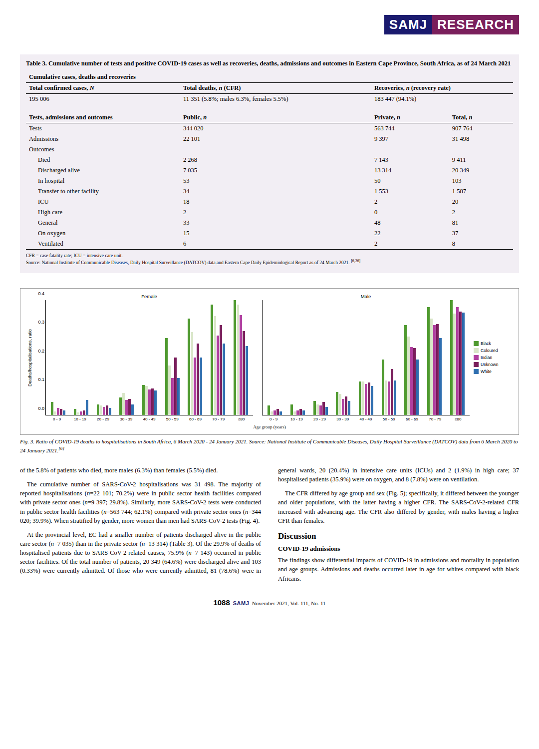SAMJ RESEARCH
Table 3. Cumulative number of tests and positive COVID-19 cases as well as recoveries, deaths, admissions and outcomes in Eastern Cape Province, South Africa, as of 24 March 2021
| Cumulative cases, deaths and recoveries |
| Total confirmed cases, N | Total deaths, n (CFR) | Recoveries, n (recovery rate) |
| 195 006 | 11 351 (5.8%; males 6.3%, females 5.5%) | 183 447 (94.1%) |
| Tests, admissions and outcomes | Public, n | Private, n | Total, n |
| Tests | 344 020 | 563 744 | 907 764 |
| Admissions | 22 101 | 9 397 | 31 498 |
| Outcomes | | | |
| Died | 2 268 | 7 143 | 9 411 |
| Discharged alive | 7 035 | 13 314 | 20 349 |
| In hospital | 53 | 50 | 103 |
| Transfer to other facility | 34 | 1 553 | 1 587 |
| ICU | 18 | 2 | 20 |
| High care | 2 | 0 | 2 |
| General | 33 | 48 | 81 |
| On oxygen | 15 | 22 | 37 |
| Ventilated | 6 | 2 | 8 |
CFR = case fatality rate; ICU = intensive care unit.
Source: National Institute of Communicable Diseases, Daily Hospital Surveillance (DATCOV) data and Eastern Cape Daily Epidemiological Report as of 24 March 2021. [6,26]
Deaths/hospitalisations, ratio
0.4 0.3 0.2 0.1 0.0
Female
0 - 910 - 1920 - 2930 - 3940 - 4950 - 5960 - 6970 - 79≥80
Male
0 - 910 - 1920 - 2930 - 3940 - 4950 - 5960 - 6970 - 79≥80
Black
Coloured
Indian
Unknown
White
Age group (years)
Fig. 3. Ratio of COVID-19 deaths to hospitalisations in South Africa, 6 March 2020 - 24 January 2021. Source: National Institute of Communicable Diseases, Daily Hospital Surveillance (DATCOV) data from 6 March 2020 to 24 January 2021.[6]
of the 5.8% of patients who died, more males (6.3%) than females (5.5%) died.
The cumulative number of SARS-CoV-2 hospitalisations was 31 498. The majority of reported hospitalisations (n=22 101; 70.2%) were in public sector health facilities compared with private sector ones (n=9 397; 29.8%). Similarly, more SARS-CoV-2 tests were conducted in public sector health facilities (n=563 744; 62.1%) compared with private sector ones (n=344 020; 39.9%). When stratified by gender, more women than men had SARS-CoV-2 tests (Fig. 4).
At the provincial level, EC had a smaller number of patients discharged alive in the public care sector (n=7 035) than in the private sector (n=13 314) (Table 3). Of the 29.9% of deaths of hospitalised patients due to SARS-CoV-2-related causes, 75.9% (n=7 143) occurred in public sector facilities. Of the total number of patients, 20 349 (64.6%) were discharged alive and 103 (0.33%) were currently admitted. Of those who were currently admitted, 81 (78.6%) were in general wards, 20 (20.4%) in intensive care units (ICUs) and 2 (1.9%) in high care; 37 hospitalised patients (35.9%) were on oxygen, and 8 (7.8%) were on ventilation.
The CFR differed by age group and sex (Fig. 5); specifically, it differed between the younger and older populations, with the latter having a higher CFR. The SARS-CoV-2-related CFR increased with advancing age. The CFR also differed by gender, with males having a higher CFR than females.
Discussion
COVID-19 admissions
The findings show differential impacts of COVID-19 in admissions and mortality in population and age groups. Admissions and deaths occurred later in age for whites compared with black Africans.
1088 SAMJ November 2021, Vol. 111, No. 11